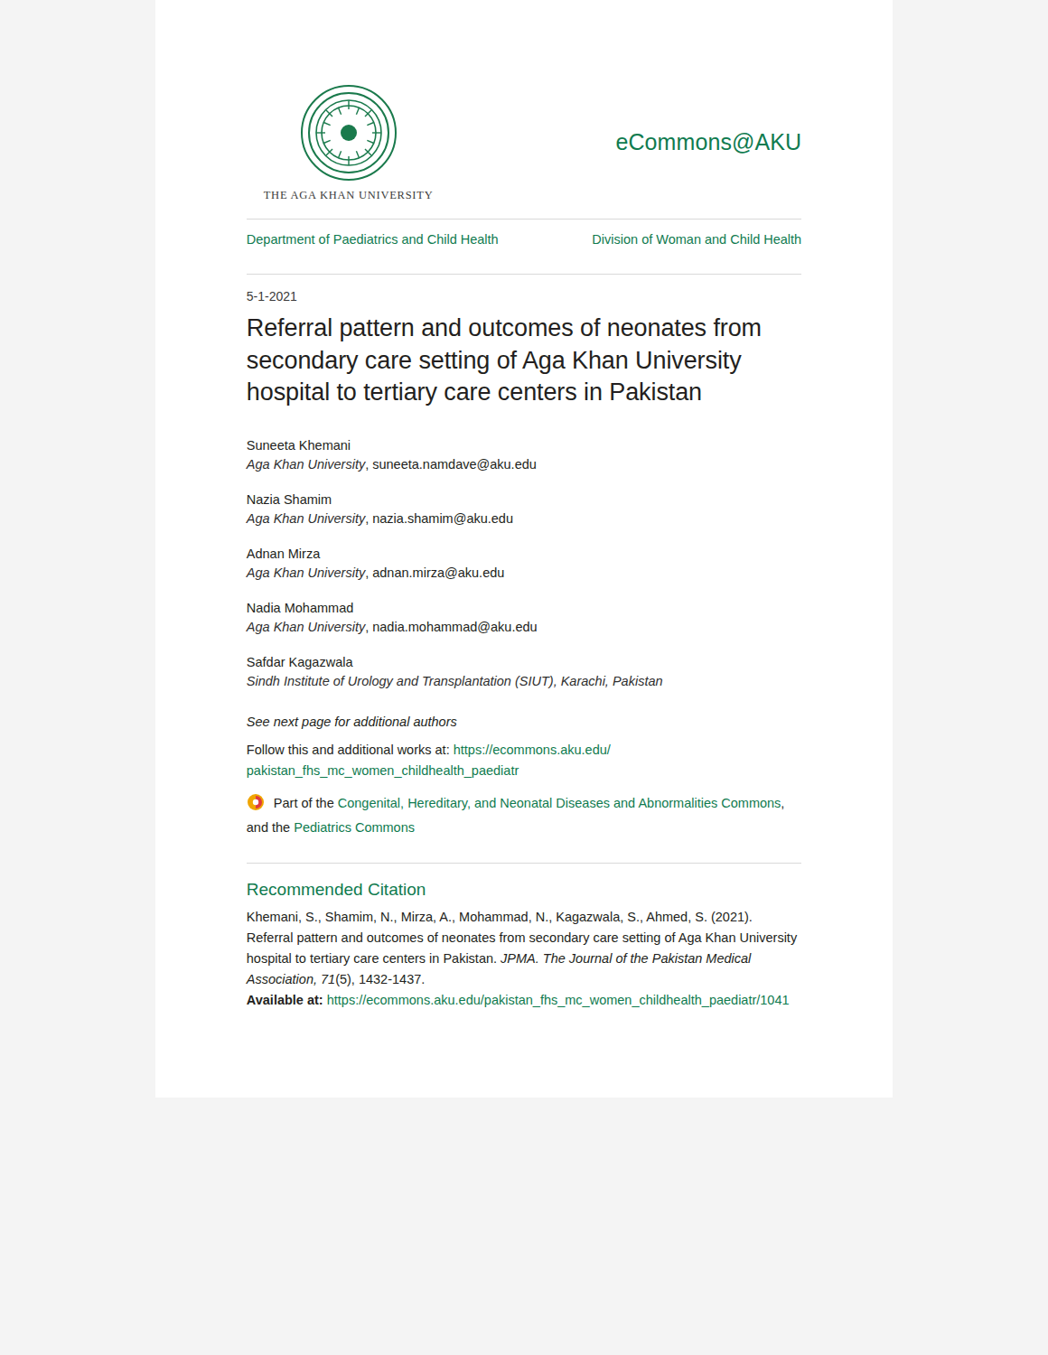THE AGA KHAN UNIVERSITY
eCommons@AKU
Department of Paediatrics and Child Health Division of Woman and Child Health
5-1-2021
Referral pattern and outcomes of neonates from secondary care setting of Aga Khan University hospital to tertiary care centers in Pakistan
Suneeta Khemani Aga Khan University, suneeta.namdave@aku.edu
Nazia Shamim Aga Khan University, nazia.shamim@aku.edu
Adnan Mirza Aga Khan University, adnan.mirza@aku.edu
Nadia Mohammad Aga Khan University, nadia.mohammad@aku.edu
Safdar Kagazwala Sindh Institute of Urology and Transplantation (SIUT), Karachi, Pakistan
See next page for additional authors
Follow this and additional works at: https://ecommons.aku.edu/
pakistan_fhs_mc_women_childhealth_paediatr
Part of the Congenital, Hereditary, and Neonatal Diseases and Abnormalities Commons, and the Pediatrics Commons
Recommended Citation
Khemani, S., Shamim, N., Mirza, A., Mohammad, N., Kagazwala, S., Ahmed, S. (2021). Referral pattern and outcomes of neonates from secondary care setting of Aga Khan University hospital to tertiary care centers in Pakistan. JPMA. The Journal of the Pakistan Medical Association, 71(5), 1432-1437.
Available at: https://ecommons.aku.edu/pakistan_fhs_mc_women_childhealth_paediatr/1041